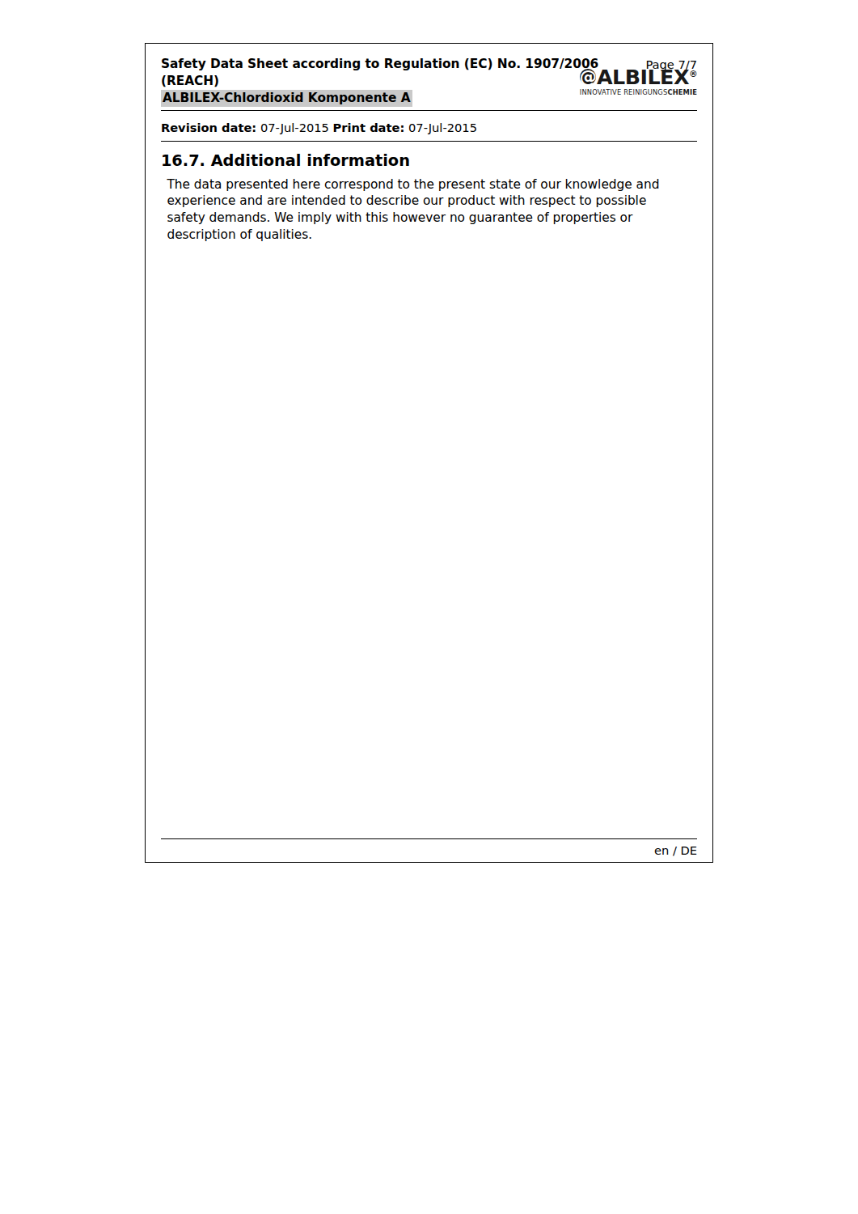Safety Data Sheet according to Regulation (EC) No. 1907/2006 (REACH)
ALBILEX-Chlordioxid Komponente A
Page 7/7
@ALBILEX®
INNOVATIVE REINIGUNGSCHEMIE
Revision date: 07-Jul-2015 Print date: 07-Jul-2015
16.7. Additional information
The data presented here correspond to the present state of our knowledge and experience and are intended to describe our product with respect to possible safety demands. We imply with this however no guarantee of properties or description of qualities.
en / DE